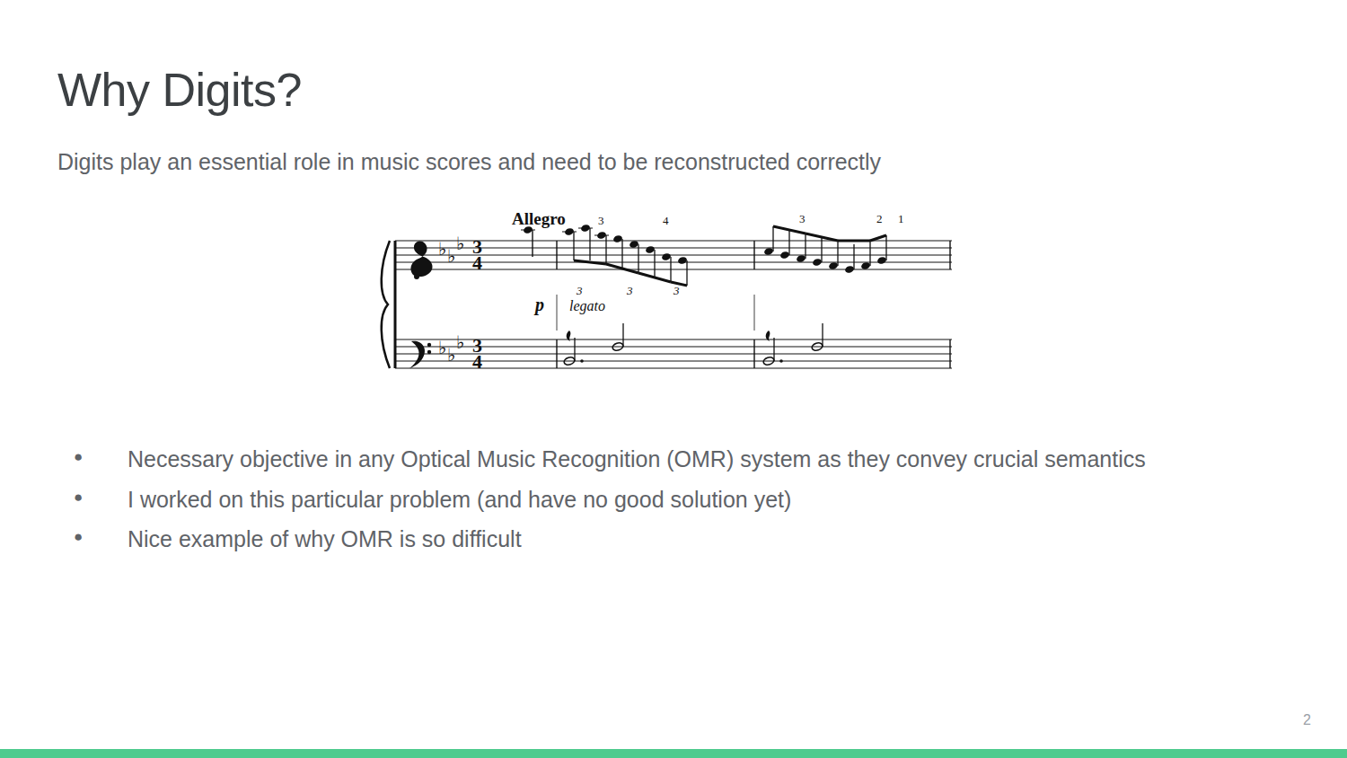Why Digits?
Digits play an essential role in music scores and need to be reconstructed correctly
♭ ♭ ♭ ♭ ♭ ♭ 3 4 3 4 Allegro 3 4 3 3 3 p legato 3 2 1
Necessary objective in any Optical Music Recognition (OMR) system as they convey crucial semantics
I worked on this particular problem (and have no good solution yet)
Nice example of why OMR is so difficult
2